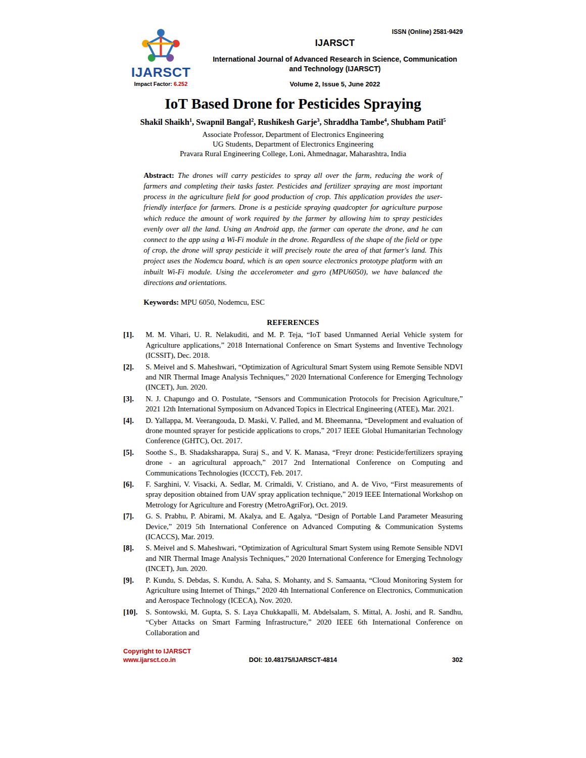IJARSCT
Impact Factor: 6.252
ISSN (Online) 2581-9429
IJARSCT
International Journal of Advanced Research in Science, Communication and Technology (IJARSCT)
Volume 2, Issue 5, June 2022
IoT Based Drone for Pesticides Spraying
Shakil Shaikh1, Swapnil Bangal2, Rushikesh Garje3, Shraddha Tambe4, Shubham Patil5
Associate Professor, Department of Electronics Engineering
UG Students, Department of Electronics Engineering
Pravara Rural Engineering College, Loni, Ahmednagar, Maharashtra, India
Abstract: The drones will carry pesticides to spray all over the farm, reducing the work of farmers and completing their tasks faster. Pesticides and fertilizer spraying are most important process in the agriculture field for good production of crop. This application provides the user-friendly interface for farmers. Drone is a pesticide spraying quadcopter for agriculture purpose which reduce the amount of work required by the farmer by allowing him to spray pesticides evenly over all the land. Using an Android app, the farmer can operate the drone, and he can connect to the app using a Wi-Fi module in the drone. Regardless of the shape of the field or type of crop, the drone will spray pesticide it will precisely route the area of that farmer's land. This project uses the Nodemcu board, which is an open source electronics prototype platform with an inbuilt Wi-Fi module. Using the accelerometer and gyro (MPU6050), we have balanced the directions and orientations.
Keywords: MPU 6050, Nodemcu, ESC
REFERENCES
M. M. Vihari, U. R. Nelakuditi, and M. P. Teja, “IoT based Unmanned Aerial Vehicle system for Agriculture applications,” 2018 International Conference on Smart Systems and Inventive Technology (ICSSIT), Dec. 2018.
S. Meivel and S. Maheshwari, “Optimization of Agricultural Smart System using Remote Sensible NDVI and NIR Thermal Image Analysis Techniques,” 2020 International Conference for Emerging Technology (INCET), Jun. 2020.
N. J. Chapungo and O. Postulate, “Sensors and Communication Protocols for Precision Agriculture,” 2021 12th International Symposium on Advanced Topics in Electrical Engineering (ATEE), Mar. 2021.
D. Yallappa, M. Veerangouda, D. Maski, V. Palled, and M. Bheemanna, “Development and evaluation of drone mounted sprayer for pesticide applications to crops,” 2017 IEEE Global Humanitarian Technology Conference (GHTC), Oct. 2017.
Soothe S., B. Shadaksharappa, Suraj S., and V. K. Manasa, “Freyr drone: Pesticide/fertilizers spraying drone - an agricultural approach,” 2017 2nd International Conference on Computing and Communications Technologies (ICCCT), Feb. 2017.
F. Sarghini, V. Visacki, A. Sedlar, M. Crimaldi, V. Cristiano, and A. de Vivo, “First measurements of spray deposition obtained from UAV spray application technique,” 2019 IEEE International Workshop on Metrology for Agriculture and Forestry (MetroAgriFor), Oct. 2019.
G. S. Prabhu, P. Abirami, M. Akalya, and E. Agalya, “Design of Portable Land Parameter Measuring Device,” 2019 5th International Conference on Advanced Computing & Communication Systems (ICACCS), Mar. 2019.
S. Meivel and S. Maheshwari, “Optimization of Agricultural Smart System using Remote Sensible NDVI and NIR Thermal Image Analysis Techniques,” 2020 International Conference for Emerging Technology (INCET), Jun. 2020.
P. Kundu, S. Debdas, S. Kundu, A. Saha, S. Mohanty, and S. Samaanta, “Cloud Monitoring System for Agriculture using Internet of Things,” 2020 4th International Conference on Electronics, Communication and Aerospace Technology (ICECA), Nov. 2020.
S. Sontowski, M. Gupta, S. S. Laya Chukkapalli, M. Abdelsalam, S. Mittal, A. Joshi, and R. Sandhu, “Cyber Attacks on Smart Farming Infrastructure,” 2020 IEEE 6th International Conference on Collaboration and
Copyright to IJARSCT www.ijarsct.co.in
DOI: 10.48175/IJARSCT-4814
302